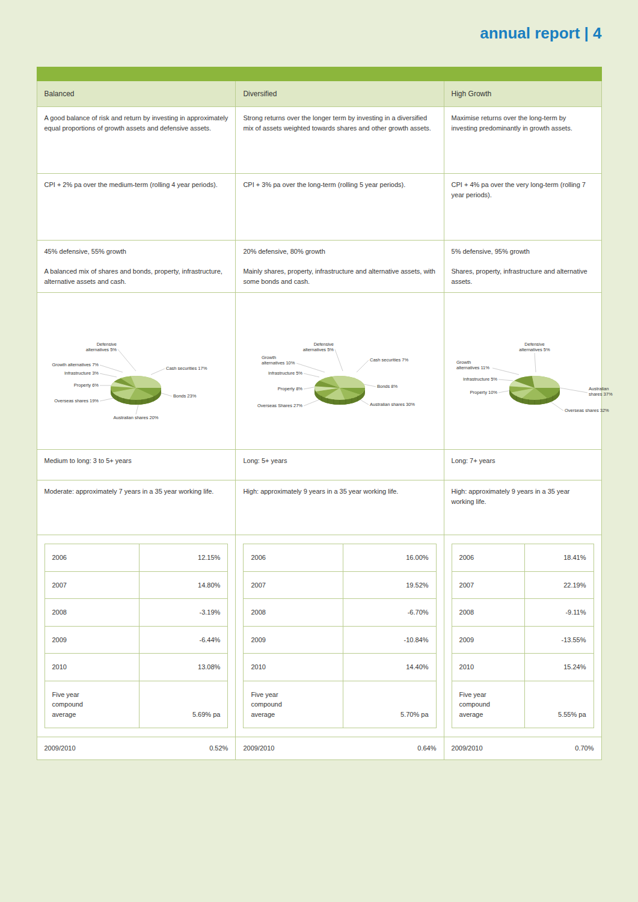annual report | 4
| Balanced | Diversified | High Growth |
| A good balance of risk and return by investing in approximately equal proportions of growth assets and defensive assets. | Strong returns over the longer term by investing in a diversified mix of assets weighted towards shares and other growth assets. | Maximise returns over the long-term by investing predominantly in growth assets. |
| CPI + 2% pa over the medium-term (rolling 4 year periods). | CPI + 3% pa over the long-term (rolling 5 year periods). | CPI + 4% pa over the very long-term (rolling 7 year periods). |
| 45% defensive, 55% growth A balanced mix of shares and bonds, property, infrastructure, alternative assets and cash. | 20% defensive, 80% growth Mainly shares, property, infrastructure and alternative assets, with some bonds and cash. | 5% defensive, 95% growth Shares, property, infrastructure and alternative assets. |
| Defensive alternatives 5% Growth alternatives 7% Infrastructure 3% Property 6% Overseas shares 19% Australian shares 20% Cash securities 17% Bonds 23% | Defensive alternatives 5% Growth alternatives 10% Infrastructure 5% Property 8% Overseas Shares 27% Cash securities 7% Bonds 8% Australian shares 30% | Defensive alternatives 5% Growth alternatives 11% Infrastructure 5% Property 10% Overseas shares 32% Australian shares 37% |
| Medium to long: 3 to 5+ years | Long: 5+ years | Long: 7+ years |
| Moderate: approximately 7 years in a 35 year working life. | High: approximately 9 years in a 35 year working life. | High: approximately 9 years in a 35 year working life. |
| / 2006 / 12.15% / / 2007 / 14.80% / / 2008 / -3.19% / / 2009 / -6.44% / / 2010 / 13.08% / / Five year compound average / 5.69% pa / | / 2006 / 16.00% / / 2007 / 19.52% / / 2008 / -6.70% / / 2009 / -10.84% / / 2010 / 14.40% / / Five year compound average / 5.70% pa / | / 2006 / 18.41% / / 2007 / 22.19% / / 2008 / -9.11% / / 2009 / -13.55% / / 2010 / 15.24% / / Five year compound average / 5.55% pa / |
| 2009/2010 0.52% | 2009/2010 0.64% | 2009/2010 0.70% |